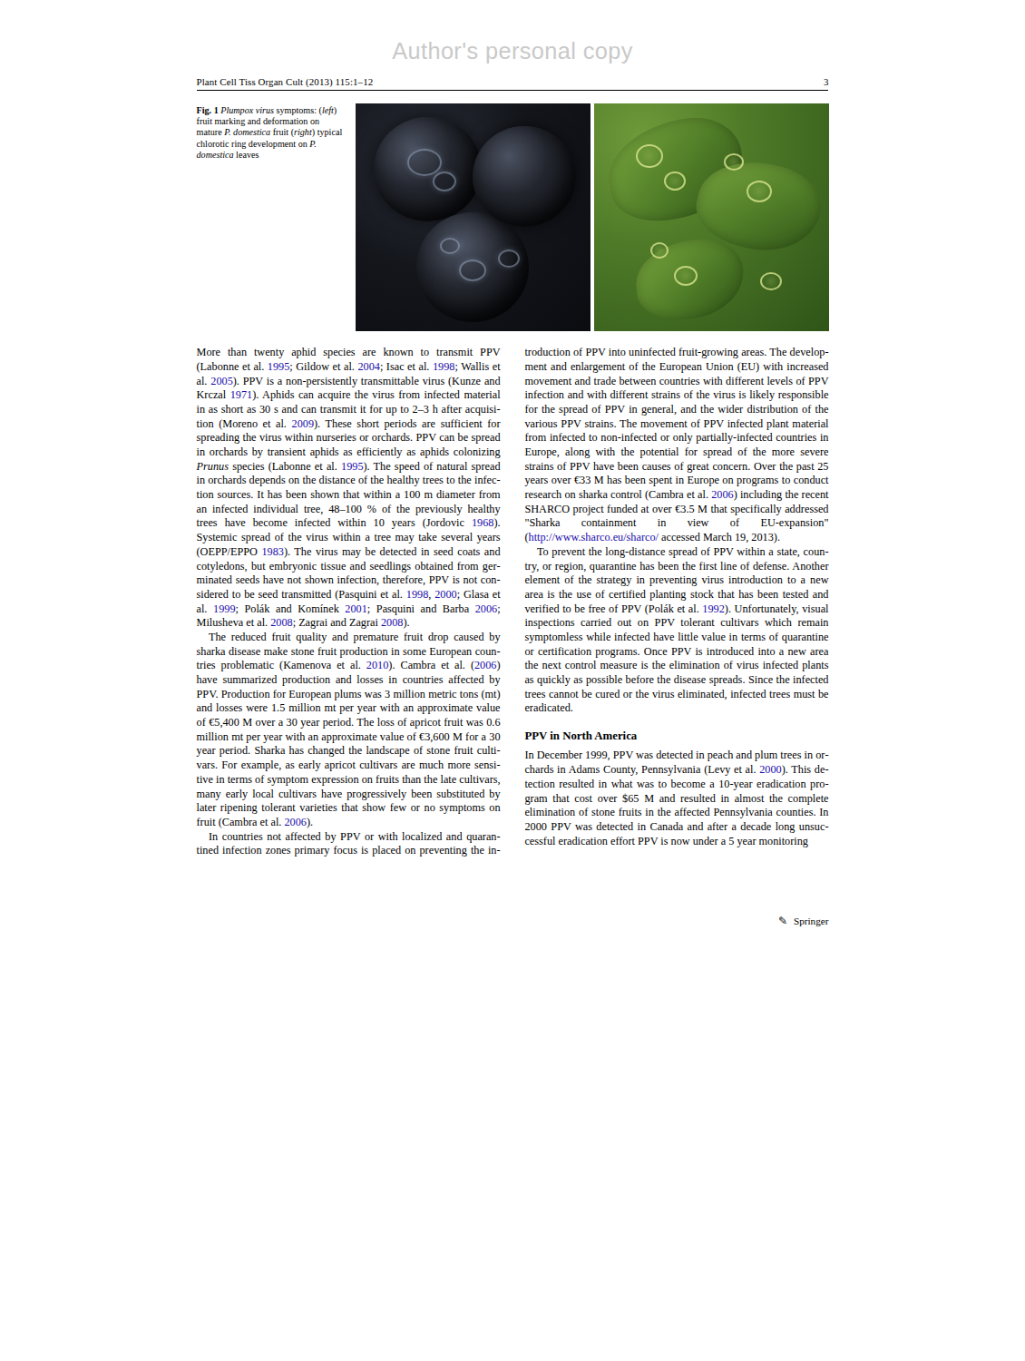Author's personal copy
Plant Cell Tiss Organ Cult (2013) 115:1–12 3
Fig. 1 Plumpox virus symptoms: (left) fruit marking and deformation on mature P. domestica fruit (right) typical chlorotic ring development on P. domestica leaves
More than twenty aphid species are known to transmit PPV (Labonne et al. 1995; Gildow et al. 2004; Isac et al. 1998; Wallis et al. 2005). PPV is a non-persistently transmittable virus (Kunze and Krczal 1971). Aphids can acquire the virus from infected material in as short as 30 s and can transmit it for up to 2–3 h after acquisition (Moreno et al. 2009). These short periods are sufficient for spreading the virus within nurseries or orchards. PPV can be spread in orchards by transient aphids as efficiently as aphids colonizing Prunus species (Labonne et al. 1995). The speed of natural spread in orchards depends on the distance of the healthy trees to the infection sources. It has been shown that within a 100 m diameter from an infected individual tree, 48–100 % of the previously healthy trees have become infected within 10 years (Jordovic 1968). Systemic spread of the virus within a tree may take several years (OEPP/EPPO 1983). The virus may be detected in seed coats and cotyledons, but embryonic tissue and seedlings obtained from germinated seeds have not shown infection, therefore, PPV is not considered to be seed transmitted (Pasquini et al. 1998, 2000; Glasa et al. 1999; Polák and Komínek 2001; Pasquini and Barba 2006; Milusheva et al. 2008; Zagrai and Zagrai 2008).
The reduced fruit quality and premature fruit drop caused by sharka disease make stone fruit production in some European countries problematic (Kamenova et al. 2010). Cambra et al. (2006) have summarized production and losses in countries affected by PPV. Production for European plums was 3 million metric tons (mt) and losses were 1.5 million mt per year with an approximate value of €5,400 M over a 30 year period. The loss of apricot fruit was 0.6 million mt per year with an approximate value of €3,600 M for a 30 year period. Sharka has changed the landscape of stone fruit cultivars. For example, as early apricot cultivars are much more sensitive in terms of symptom expression on fruits than the late cultivars, many early local cultivars have progressively been substituted by later ripening tolerant varieties that show few or no symptoms on fruit (Cambra et al. 2006).
In countries not affected by PPV or with localized and quarantined infection zones primary focus is placed on preventing the introduction of PPV into uninfected fruit-growing areas. The development and enlargement of the European Union (EU) with increased movement and trade between countries with different levels of PPV infection and with different strains of the virus is likely responsible for the spread of PPV in general, and the wider distribution of the various PPV strains. The movement of PPV infected plant material from infected to non-infected or only partially-infected countries in Europe, along with the potential for spread of the more severe strains of PPV have been causes of great concern. Over the past 25 years over €33 M has been spent in Europe on programs to conduct research on sharka control (Cambra et al. 2006) including the recent SHARCO project funded at over €3.5 M that specifically addressed "Sharka containment in view of EU-expansion" (http://www.sharco.eu/sharco/ accessed March 19, 2013).
To prevent the long-distance spread of PPV within a state, country, or region, quarantine has been the first line of defense. Another element of the strategy in preventing virus introduction to a new area is the use of certified planting stock that has been tested and verified to be free of PPV (Polák et al. 1992). Unfortunately, visual inspections carried out on PPV tolerant cultivars which remain symptomless while infected have little value in terms of quarantine or certification programs. Once PPV is introduced into a new area the next control measure is the elimination of virus infected plants as quickly as possible before the disease spreads. Since the infected trees cannot be cured or the virus eliminated, infected trees must be eradicated.
PPV in North America
In December 1999, PPV was detected in peach and plum trees in orchards in Adams County, Pennsylvania (Levy et al. 2000). This detection resulted in what was to become a 10-year eradication program that cost over $65 M and resulted in almost the complete elimination of stone fruits in the affected Pennsylvania counties. In 2000 PPV was detected in Canada and after a decade long unsuccessful eradication effort PPV is now under a 5 year monitoring
✎ Springer